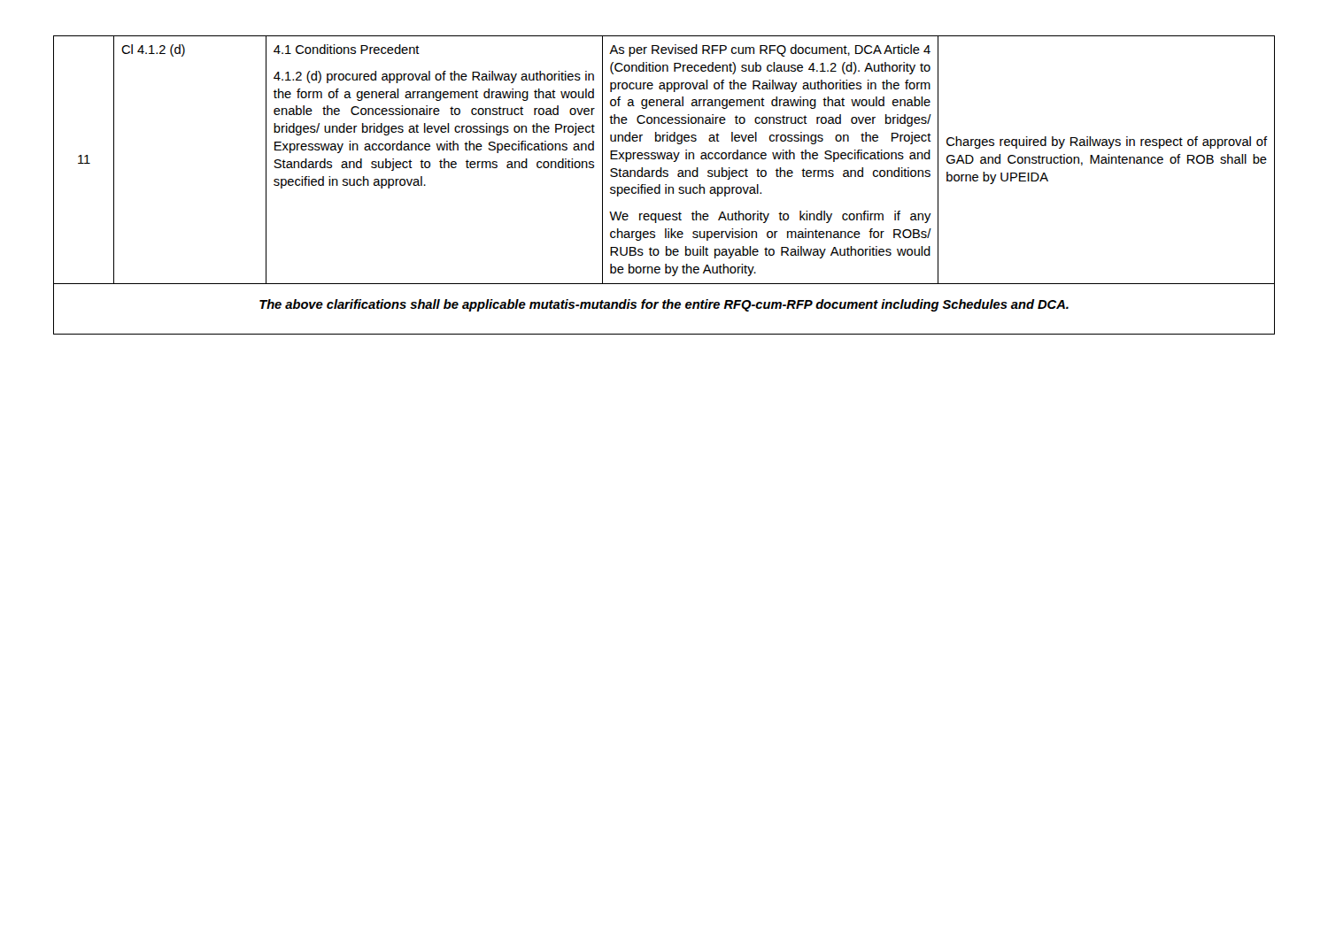| 11 | Cl 4.1.2 (d) | 4.1 Conditions Precedent 4.1.2 (d) procured approval of the Railway authorities in the form of a general arrangement drawing that would enable the Concessionaire to construct road over bridges/ under bridges at level crossings on the Project Expressway in accordance with the Specifications and Standards and subject to the terms and conditions specified in such approval. | As per Revised RFP cum RFQ document, DCA Article 4 (Condition Precedent) sub clause 4.1.2 (d). Authority to procure approval of the Railway authorities in the form of a general arrangement drawing that would enable the Concessionaire to construct road over bridges/ under bridges at level crossings on the Project Expressway in accordance with the Specifications and Standards and subject to the terms and conditions specified in such approval. We request the Authority to kindly confirm if any charges like supervision or maintenance for ROBs/ RUBs to be built payable to Railway Authorities would be borne by the Authority. | Charges required by Railways in respect of approval of GAD and Construction, Maintenance of ROB shall be borne by UPEIDA |
| The above clarifications shall be applicable mutatis-mutandis for the entire RFQ-cum-RFP document including Schedules and DCA. |